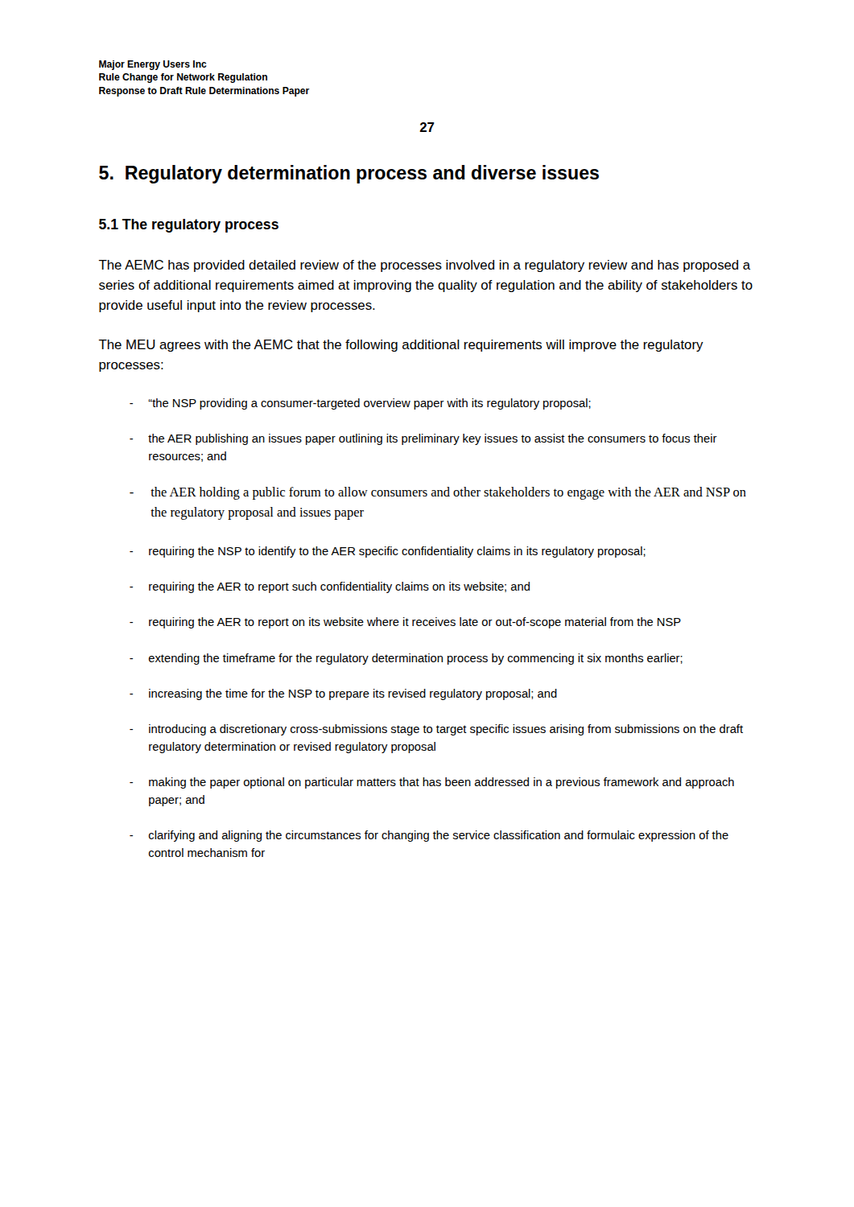Major Energy Users Inc
Rule Change for Network Regulation
Response to Draft Rule Determinations Paper
27
5. Regulatory determination process and diverse issues
5.1 The regulatory process
The AEMC has provided detailed review of the processes involved in a regulatory review and has proposed a series of additional requirements aimed at improving the quality of regulation and the ability of stakeholders to provide useful input into the review processes.
The MEU agrees with the AEMC that the following additional requirements will improve the regulatory processes:
“the NSP providing a consumer-targeted overview paper with its regulatory proposal;
the AER publishing an issues paper outlining its preliminary key issues to assist the consumers to focus their resources; and
the AER holding a public forum to allow consumers and other stakeholders to engage with the AER and NSP on the regulatory proposal and issues paper
requiring the NSP to identify to the AER specific confidentiality claims in its regulatory proposal;
requiring the AER to report such confidentiality claims on its website; and
requiring the AER to report on its website where it receives late or out-of-scope material from the NSP
extending the timeframe for the regulatory determination process by commencing it six months earlier;
increasing the time for the NSP to prepare its revised regulatory proposal; and
introducing a discretionary cross-submissions stage to target specific issues arising from submissions on the draft regulatory determination or revised regulatory proposal
making the paper optional on particular matters that has been addressed in a previous framework and approach paper; and
clarifying and aligning the circumstances for changing the service classification and formulaic expression of the control mechanism for